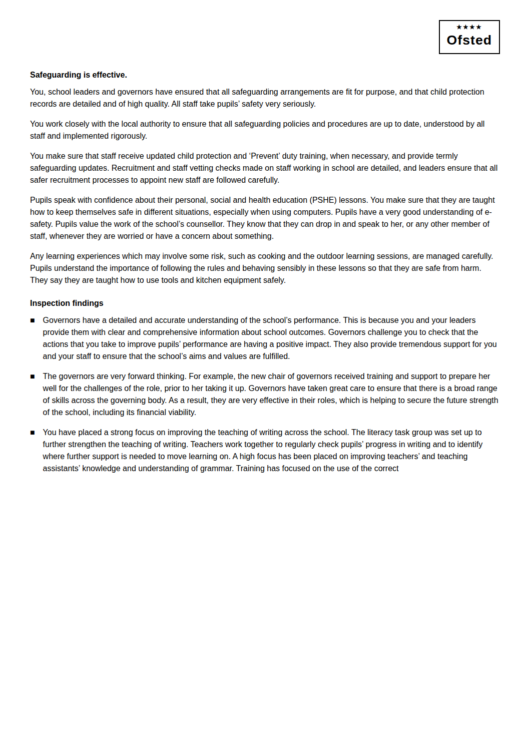★★★★ Ofsted
Safeguarding is effective.
You, school leaders and governors have ensured that all safeguarding arrangements are fit for purpose, and that child protection records are detailed and of high quality. All staff take pupils’ safety very seriously.
You work closely with the local authority to ensure that all safeguarding policies and procedures are up to date, understood by all staff and implemented rigorously.
You make sure that staff receive updated child protection and ‘Prevent’ duty training, when necessary, and provide termly safeguarding updates. Recruitment and staff vetting checks made on staff working in school are detailed, and leaders ensure that all safer recruitment processes to appoint new staff are followed carefully.
Pupils speak with confidence about their personal, social and health education (PSHE) lessons. You make sure that they are taught how to keep themselves safe in different situations, especially when using computers. Pupils have a very good understanding of e-safety. Pupils value the work of the school’s counsellor. They know that they can drop in and speak to her, or any other member of staff, whenever they are worried or have a concern about something.
Any learning experiences which may involve some risk, such as cooking and the outdoor learning sessions, are managed carefully. Pupils understand the importance of following the rules and behaving sensibly in these lessons so that they are safe from harm. They say they are taught how to use tools and kitchen equipment safely.
Inspection findings
Governors have a detailed and accurate understanding of the school’s performance. This is because you and your leaders provide them with clear and comprehensive information about school outcomes. Governors challenge you to check that the actions that you take to improve pupils’ performance are having a positive impact. They also provide tremendous support for you and your staff to ensure that the school’s aims and values are fulfilled.
The governors are very forward thinking. For example, the new chair of governors received training and support to prepare her well for the challenges of the role, prior to her taking it up. Governors have taken great care to ensure that there is a broad range of skills across the governing body. As a result, they are very effective in their roles, which is helping to secure the future strength of the school, including its financial viability.
You have placed a strong focus on improving the teaching of writing across the school. The literacy task group was set up to further strengthen the teaching of writing. Teachers work together to regularly check pupils’ progress in writing and to identify where further support is needed to move learning on. A high focus has been placed on improving teachers’ and teaching assistants’ knowledge and understanding of grammar. Training has focused on the use of the correct